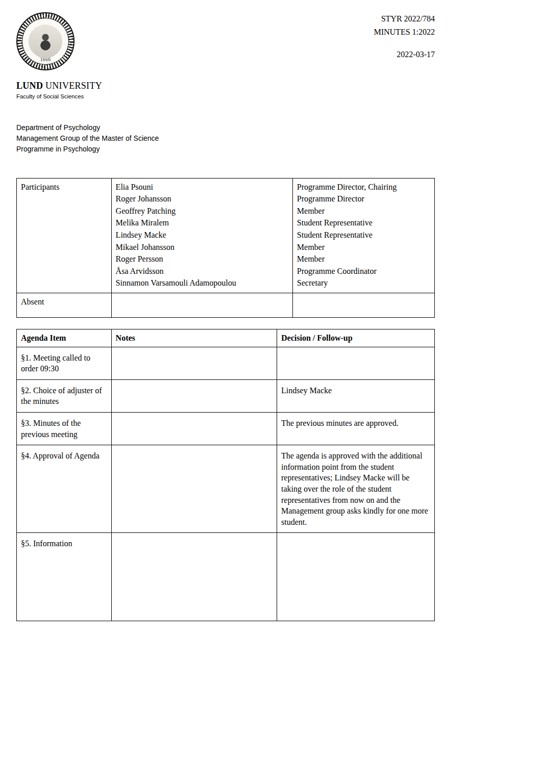1666
STYR 2022/784
MINUTES 1:2022
2022-03-17
LUND UNIVERSITY
Faculty of Social Sciences
Department of Psychology
Management Group of the Master of Science
Programme in Psychology
| Participants | Elia Psouni Roger Johansson Geoffrey Patching Melika Miralem Lindsey Macke Mikael Johansson Roger Persson Åsa Arvidsson Sinnamon Varsamouli Adamopoulou | Programme Director, Chairing Programme Director Member Student Representative Student Representative Member Member Programme Coordinator Secretary |
| Absent | | |
| Agenda Item | Notes | Decision / Follow-up |
| --- | --- | --- |
| §1. Meeting called to order 09:30 | | |
| §2. Choice of adjuster of the minutes | | Lindsey Macke |
| §3. Minutes of the previous meeting | | The previous minutes are approved. |
| §4. Approval of Agenda | | The agenda is approved with the additional information point from the student representatives; Lindsey Macke will be taking over the role of the student representatives from now on and the Management group asks kindly for one more student. |
| §5. Information | | |